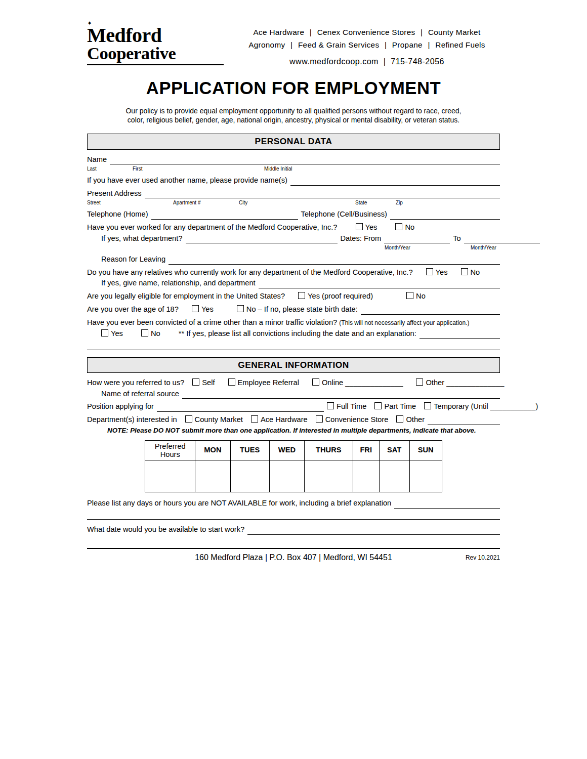✦
MedfordCooperative
Ace Hardware | Cenex Convenience Stores | County Market
Agronomy | Feed & Grain Services | Propane | Refined Fuels
www.medfordcoop.com | 715-748-2056
APPLICATION FOR EMPLOYMENT
Our policy is to provide equal employment opportunity to all qualified persons without regard to race, creed, color, religious belief, gender, age, national origin, ancestry, physical or mental disability, or veteran status.
PERSONAL DATA
Name
Last First Middle Initial
If you have ever used another name, please provide name(s)
Present Address
Street Apartment # City State Zip
Telephone (Home) Telephone (Cell/Business)
Have you ever worked for any department of the Medford Cooperative, Inc.? Yes No
If yes, what department? Dates: From To
Month/Year Month/Year
Reason for Leaving
Do you have any relatives who currently work for any department of the Medford Cooperative, Inc.? Yes No
If yes, give name, relationship, and department
Are you legally eligible for employment in the United States? Yes (proof required) No
Are you over the age of 18? Yes No – If no, please state birth date:
Have you ever been convicted of a crime other than a minor traffic violation? (This will not necessarily affect your application.)
Yes No ** If yes, please list all convictions including the date and an explanation:
GENERAL INFORMATION
How were you referred to us? Self Employee Referral Online ______________ Other ______________
Name of referral source
Position applying for Full Time Part Time Temporary (Until ___________)
Department(s) interested in County Market Ace Hardware Convenience Store Other
NOTE: Please DO NOT submit more than one application. If interested in multiple departments, indicate that above.
| Preferred Hours | MON | TUES | WED | THURS | FRI | SAT | SUN |
| --- | --- | --- | --- | --- | --- | --- | --- |
Please list any days or hours you are NOT AVAILABLE for work, including a brief explanation
What date would you be available to start work?
160 Medford Plaza | P.O. Box 407 | Medford, WI 54451 Rev 10.2021